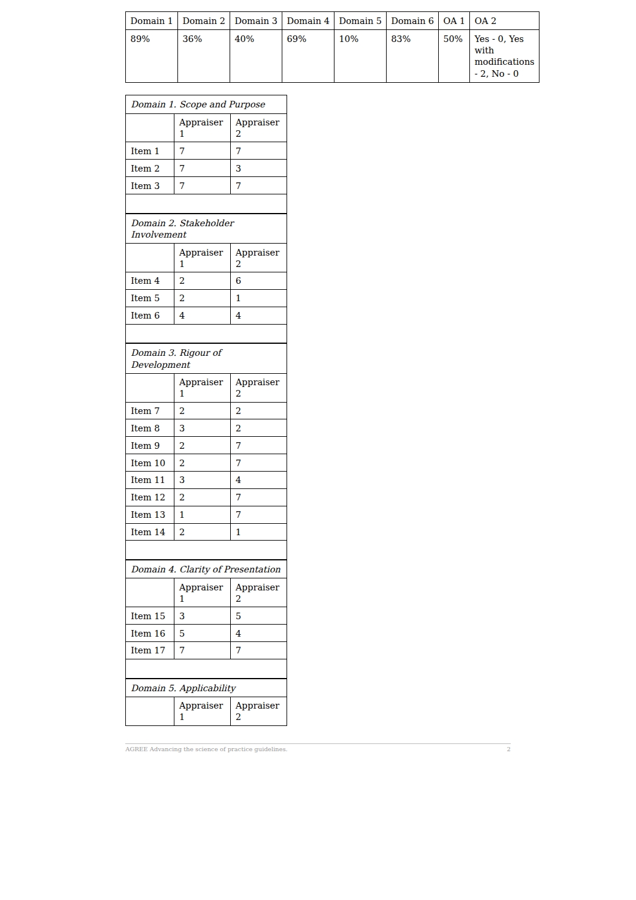| Domain 1 | Domain 2 | Domain 3 | Domain 4 | Domain 5 | Domain 6 | OA 1 | OA 2 |
| --- | --- | --- | --- | --- | --- | --- | --- |
| 89% | 36% | 40% | 69% | 10% | 83% | 50% | Yes - 0, Yes with modifications - 2, No - 0 |
Domain 1. Scope and Purpose
| | Appraiser 1 | Appraiser 2 |
| Item 1 | 7 | 7 |
| Item 2 | 7 | 3 |
| Item 3 | 7 | 7 |
Domain 2. Stakeholder Involvement
| | Appraiser 1 | Appraiser 2 |
| Item 4 | 2 | 6 |
| Item 5 | 2 | 1 |
| Item 6 | 4 | 4 |
Domain 3. Rigour of Development
| | Appraiser 1 | Appraiser 2 |
| Item 7 | 2 | 2 |
| Item 8 | 3 | 2 |
| Item 9 | 2 | 7 |
| Item 10 | 2 | 7 |
| Item 11 | 3 | 4 |
| Item 12 | 2 | 7 |
| Item 13 | 1 | 7 |
| Item 14 | 2 | 1 |
Domain 4. Clarity of Presentation
| | Appraiser 1 | Appraiser 2 |
| Item 15 | 3 | 5 |
| Item 16 | 5 | 4 |
| Item 17 | 7 | 7 |
Domain 5. Applicability
| | Appraiser 1 | Appraiser 2 |
AGREE Advancing the science of practice guidelines. 2